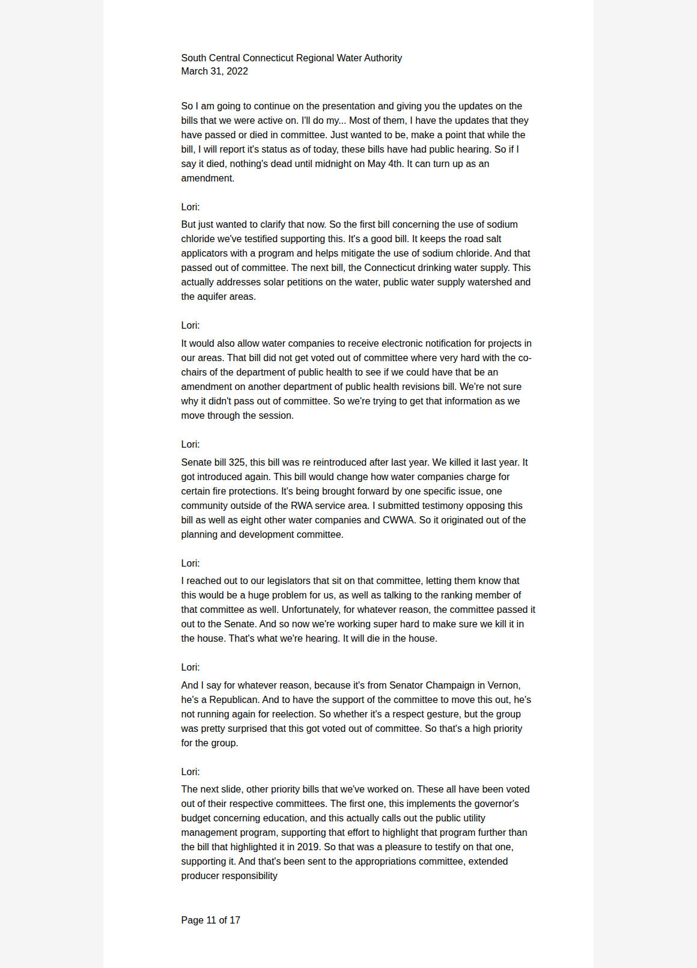South Central Connecticut Regional Water Authority
March 31, 2022
So I am going to continue on the presentation and giving you the updates on the bills that we were active on. I'll do my... Most of them, I have the updates that they have passed or died in committee. Just wanted to be, make a point that while the bill, I will report it's status as of today, these bills have had public hearing. So if I say it died, nothing's dead until midnight on May 4th. It can turn up as an amendment.
Lori:
But just wanted to clarify that now. So the first bill concerning the use of sodium chloride we've testified supporting this. It's a good bill. It keeps the road salt applicators with a program and helps mitigate the use of sodium chloride. And that passed out of committee. The next bill, the Connecticut drinking water supply. This actually addresses solar petitions on the water, public water supply watershed and the aquifer areas.
Lori:
It would also allow water companies to receive electronic notification for projects in our areas. That bill did not get voted out of committee where very hard with the co-chairs of the department of public health to see if we could have that be an amendment on another department of public health revisions bill. We're not sure why it didn't pass out of committee. So we're trying to get that information as we move through the session.
Lori:
Senate bill 325, this bill was re reintroduced after last year. We killed it last year. It got introduced again. This bill would change how water companies charge for certain fire protections. It's being brought forward by one specific issue, one community outside of the RWA service area. I submitted testimony opposing this bill as well as eight other water companies and CWWA. So it originated out of the planning and development committee.
Lori:
I reached out to our legislators that sit on that committee, letting them know that this would be a huge problem for us, as well as talking to the ranking member of that committee as well. Unfortunately, for whatever reason, the committee passed it out to the Senate. And so now we're working super hard to make sure we kill it in the house. That's what we're hearing. It will die in the house.
Lori:
And I say for whatever reason, because it's from Senator Champaign in Vernon, he's a Republican. And to have the support of the committee to move this out, he's not running again for reelection. So whether it's a respect gesture, but the group was pretty surprised that this got voted out of committee. So that's a high priority for the group.
Lori:
The next slide, other priority bills that we've worked on. These all have been voted out of their respective committees. The first one, this implements the governor's budget concerning education, and this actually calls out the public utility management program, supporting that effort to highlight that program further than the bill that highlighted it in 2019. So that was a pleasure to testify on that one, supporting it. And that's been sent to the appropriations committee, extended producer responsibility
Page 11 of 17